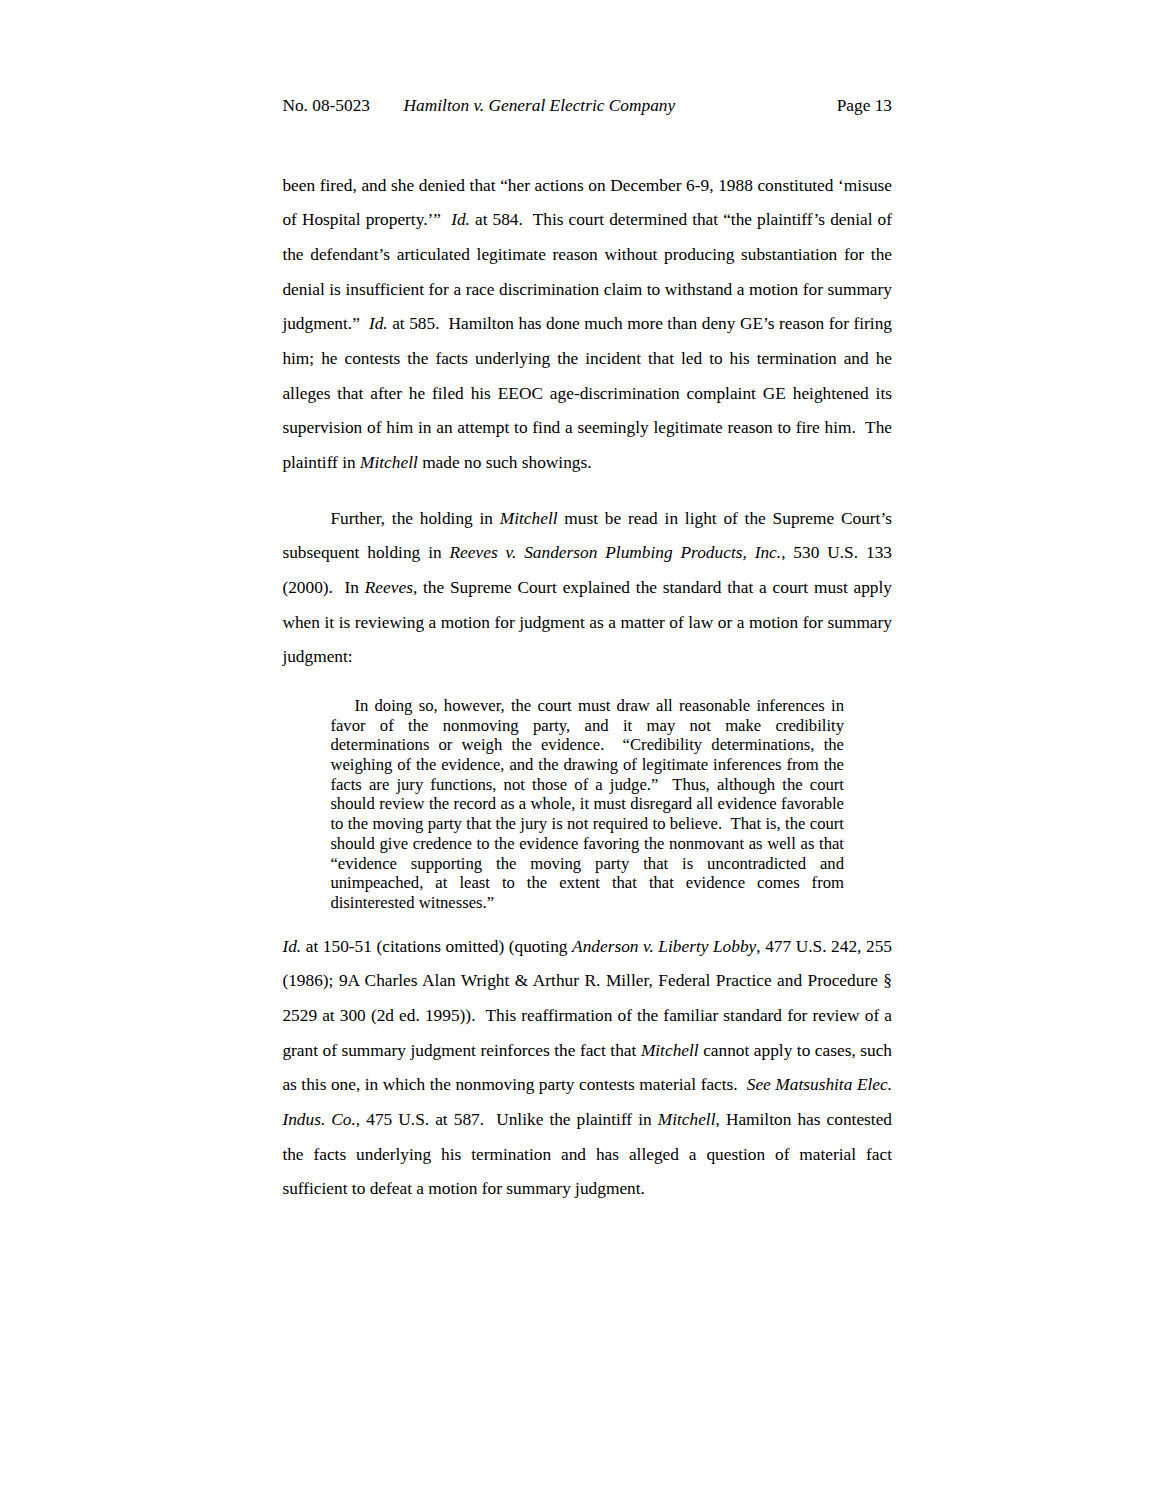No. 08-5023 Hamilton v. General Electric Company Page 13
been fired, and she denied that “her actions on December 6-9, 1988 constituted ‘misuse of Hospital property.’” Id. at 584. This court determined that “the plaintiff’s denial of the defendant’s articulated legitimate reason without producing substantiation for the denial is insufficient for a race discrimination claim to withstand a motion for summary judgment.” Id. at 585. Hamilton has done much more than deny GE’s reason for firing him; he contests the facts underlying the incident that led to his termination and he alleges that after he filed his EEOC age-discrimination complaint GE heightened its supervision of him in an attempt to find a seemingly legitimate reason to fire him. The plaintiff in Mitchell made no such showings.
Further, the holding in Mitchell must be read in light of the Supreme Court’s subsequent holding in Reeves v. Sanderson Plumbing Products, Inc., 530 U.S. 133 (2000). In Reeves, the Supreme Court explained the standard that a court must apply when it is reviewing a motion for judgment as a matter of law or a motion for summary judgment:
In doing so, however, the court must draw all reasonable inferences in favor of the nonmoving party, and it may not make credibility determinations or weigh the evidence. “Credibility determinations, the weighing of the evidence, and the drawing of legitimate inferences from the facts are jury functions, not those of a judge.” Thus, although the court should review the record as a whole, it must disregard all evidence favorable to the moving party that the jury is not required to believe. That is, the court should give credence to the evidence favoring the nonmovant as well as that “evidence supporting the moving party that is uncontradicted and unimpeached, at least to the extent that that evidence comes from disinterested witnesses.”
Id. at 150-51 (citations omitted) (quoting Anderson v. Liberty Lobby, 477 U.S. 242, 255 (1986); 9A Charles Alan Wright & Arthur R. Miller, Federal Practice and Procedure § 2529 at 300 (2d ed. 1995)). This reaffirmation of the familiar standard for review of a grant of summary judgment reinforces the fact that Mitchell cannot apply to cases, such as this one, in which the nonmoving party contests material facts. See Matsushita Elec. Indus. Co., 475 U.S. at 587. Unlike the plaintiff in Mitchell, Hamilton has contested the facts underlying his termination and has alleged a question of material fact sufficient to defeat a motion for summary judgment.